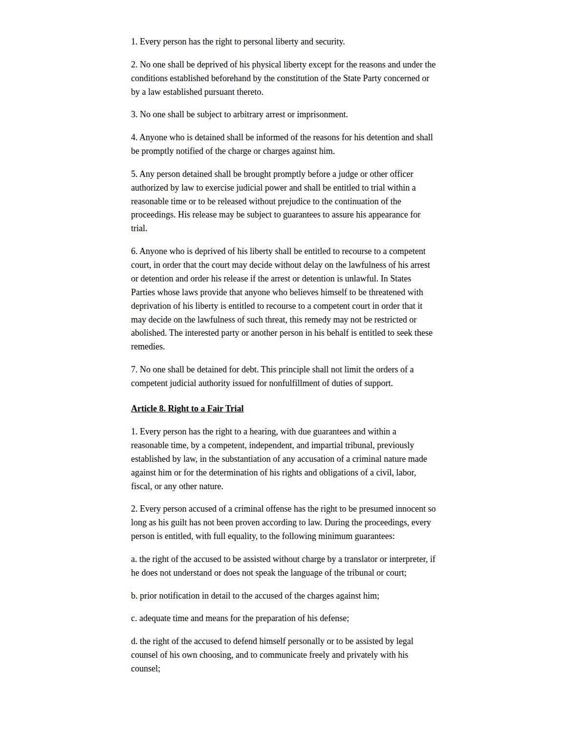1. Every person has the right to personal liberty and security.
2. No one shall be deprived of his physical liberty except for the reasons and under the conditions established beforehand by the constitution of the State Party concerned or by a law established pursuant thereto.
3. No one shall be subject to arbitrary arrest or imprisonment.
4. Anyone who is detained shall be informed of the reasons for his detention and shall be promptly notified of the charge or charges against him.
5. Any person detained shall be brought promptly before a judge or other officer authorized by law to exercise judicial power and shall be entitled to trial within a reasonable time or to be released without prejudice to the continuation of the proceedings. His release may be subject to guarantees to assure his appearance for trial.
6. Anyone who is deprived of his liberty shall be entitled to recourse to a competent court, in order that the court may decide without delay on the lawfulness of his arrest or detention and order his release if the arrest or detention is unlawful. In States Parties whose laws provide that anyone who believes himself to be threatened with deprivation of his liberty is entitled to recourse to a competent court in order that it may decide on the lawfulness of such threat, this remedy may not be restricted or abolished. The interested party or another person in his behalf is entitled to seek these remedies.
7. No one shall be detained for debt. This principle shall not limit the orders of a competent judicial authority issued for nonfulfillment of duties of support.
Article 8. Right to a Fair Trial
1. Every person has the right to a hearing, with due guarantees and within a reasonable time, by a competent, independent, and impartial tribunal, previously established by law, in the substantiation of any accusation of a criminal nature made against him or for the determination of his rights and obligations of a civil, labor, fiscal, or any other nature.
2. Every person accused of a criminal offense has the right to be presumed innocent so long as his guilt has not been proven according to law. During the proceedings, every person is entitled, with full equality, to the following minimum guarantees:
a. the right of the accused to be assisted without charge by a translator or interpreter, if he does not understand or does not speak the language of the tribunal or court;
b. prior notification in detail to the accused of the charges against him;
c. adequate time and means for the preparation of his defense;
d. the right of the accused to defend himself personally or to be assisted by legal counsel of his own choosing, and to communicate freely and privately with his counsel;